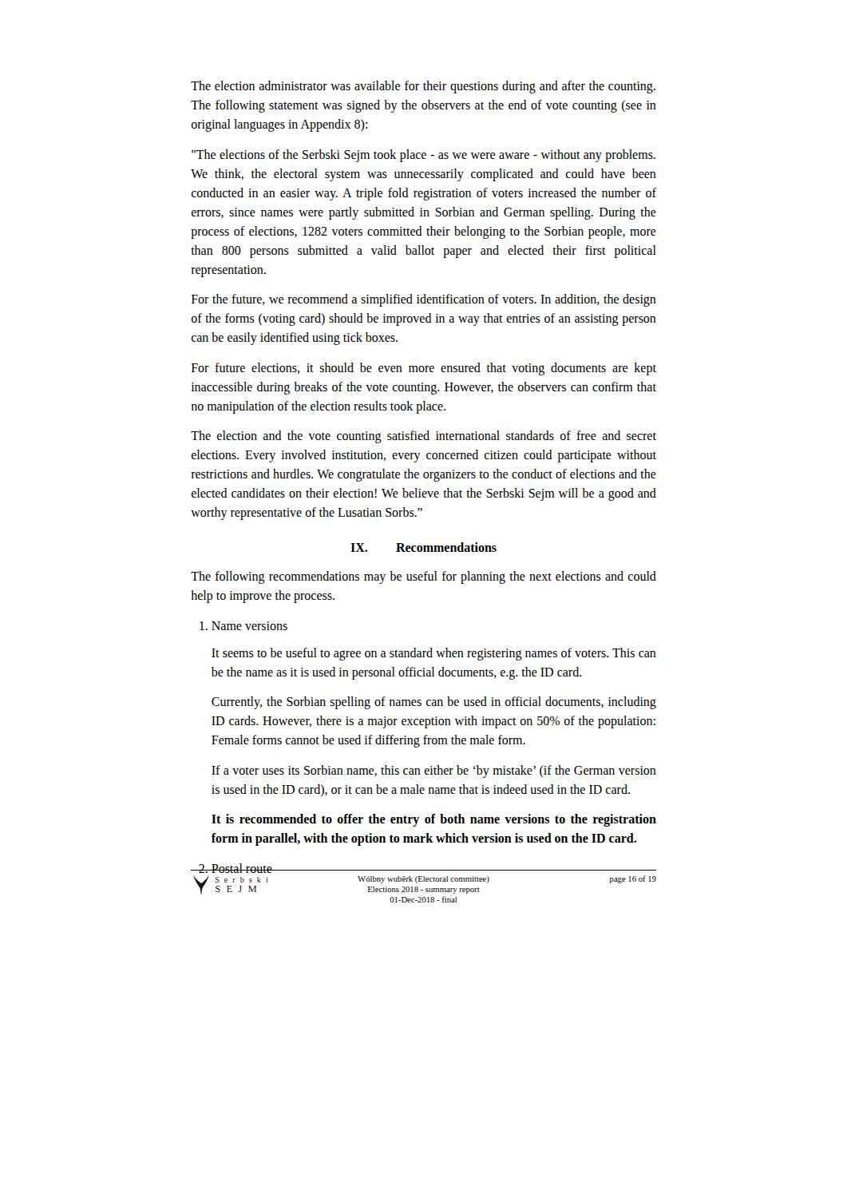The election administrator was available for their questions during and after the counting. The following statement was signed by the observers at the end of vote counting (see in original languages in Appendix 8):
"The elections of the Serbski Sejm took place - as we were aware - without any problems. We think, the electoral system was unnecessarily complicated and could have been conducted in an easier way. A triple fold registration of voters increased the number of errors, since names were partly submitted in Sorbian and German spelling. During the process of elections, 1282 voters committed their belonging to the Sorbian people, more than 800 persons submitted a valid ballot paper and elected their first political representation.
For the future, we recommend a simplified identification of voters. In addition, the design of the forms (voting card) should be improved in a way that entries of an assisting person can be easily identified using tick boxes.
For future elections, it should be even more ensured that voting documents are kept inaccessible during breaks of the vote counting. However, the observers can confirm that no manipulation of the election results took place.
The election and the vote counting satisfied international standards of free and secret elections. Every involved institution, every concerned citizen could participate without restrictions and hurdles. We congratulate the organizers to the conduct of elections and the elected candidates on their election! We believe that the Serbski Sejm will be a good and worthy representative of the Lusatian Sorbs.”
IX. Recommendations
The following recommendations may be useful for planning the next elections and could help to improve the process.
Name versions
It seems to be useful to agree on a standard when registering names of voters. This can be the name as it is used in personal official documents, e.g. the ID card.
Currently, the Sorbian spelling of names can be used in official documents, including ID cards. However, there is a major exception with impact on 50% of the population: Female forms cannot be used if differing from the male form.
If a voter uses its Sorbian name, this can either be ‘by mistake’ (if the German version is used in the ID card), or it can be a male name that is indeed used in the ID card.
It is recommended to offer the entry of both name versions to the registration form in parallel, with the option to mark which version is used on the ID card.
Postal route
| S e r b s k i S E J M | Wólbny wuběrk (Electoral committee) Elections 2018 - summary report 01-Dec-2018 - final | page 16 of 19 |